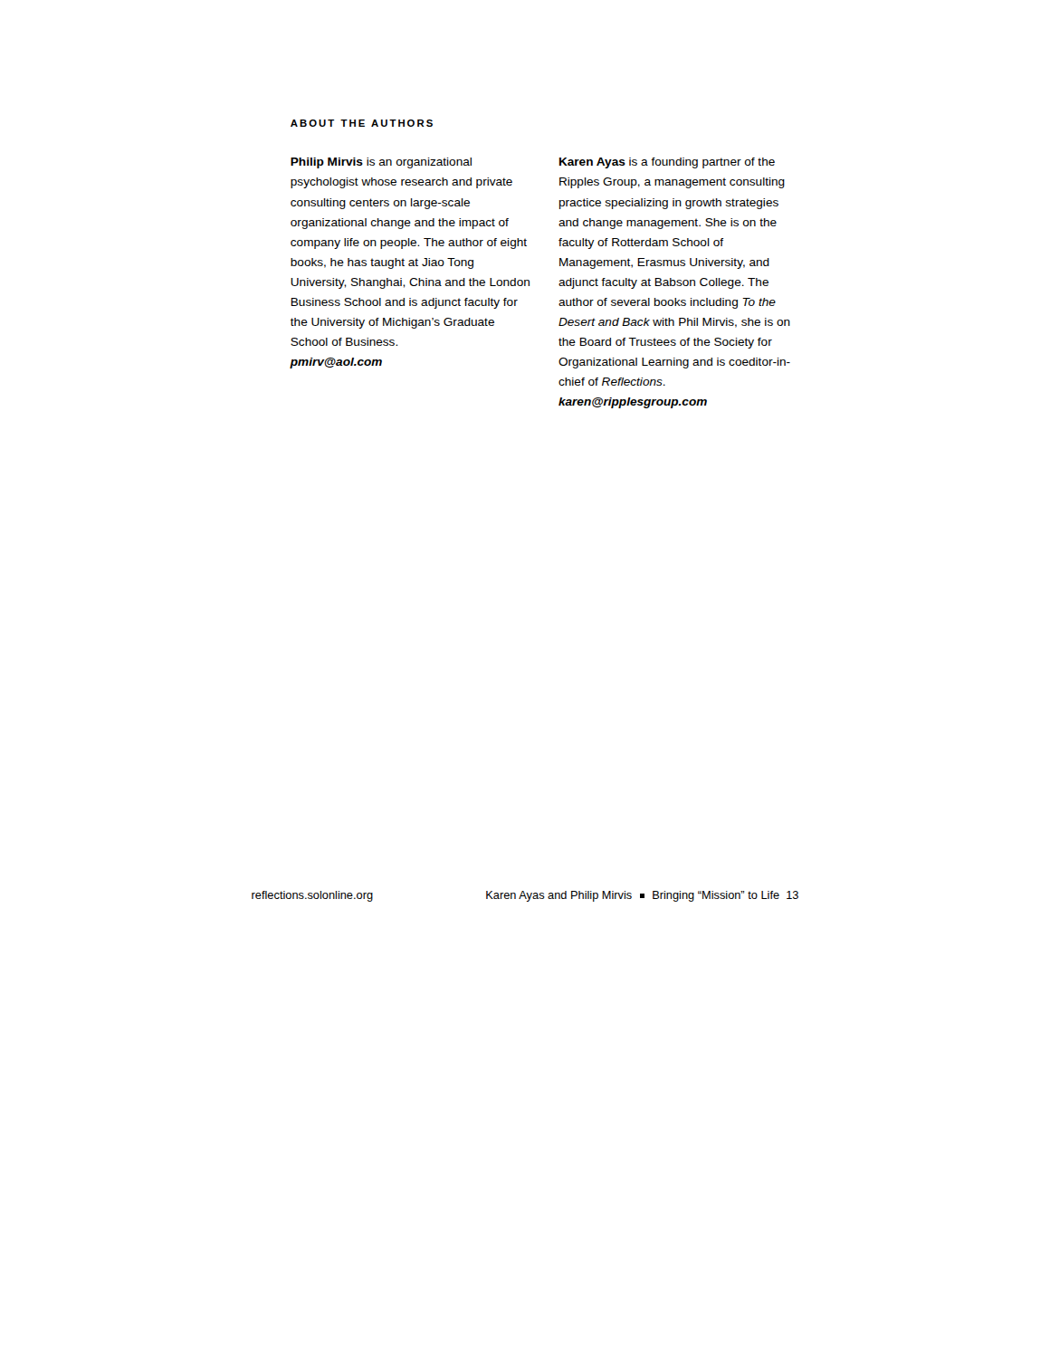ABOUT THE AUTHORS
Philip Mirvis is an organizational psychologist whose research and private consulting centers on large-scale organizational change and the impact of company life on people. The author of eight books, he has taught at Jiao Tong University, Shanghai, China and the London Business School and is adjunct faculty for the University of Michigan’s Graduate School of Business.
pmirv@aol.com
Karen Ayas is a founding partner of the Ripples Group, a management consulting practice specializing in growth strategies and change management. She is on the faculty of Rotterdam School of Management, Erasmus University, and adjunct faculty at Babson College. The author of several books including To the Desert and Back with Phil Mirvis, she is on the Board of Trustees of the Society for Organizational Learning and is coeditor-in-chief of Reflections.
karen@ripplesgroup.com
reflections.solonline.org
Karen Ayas and Philip Mirvis Bringing “Mission” to Life 13